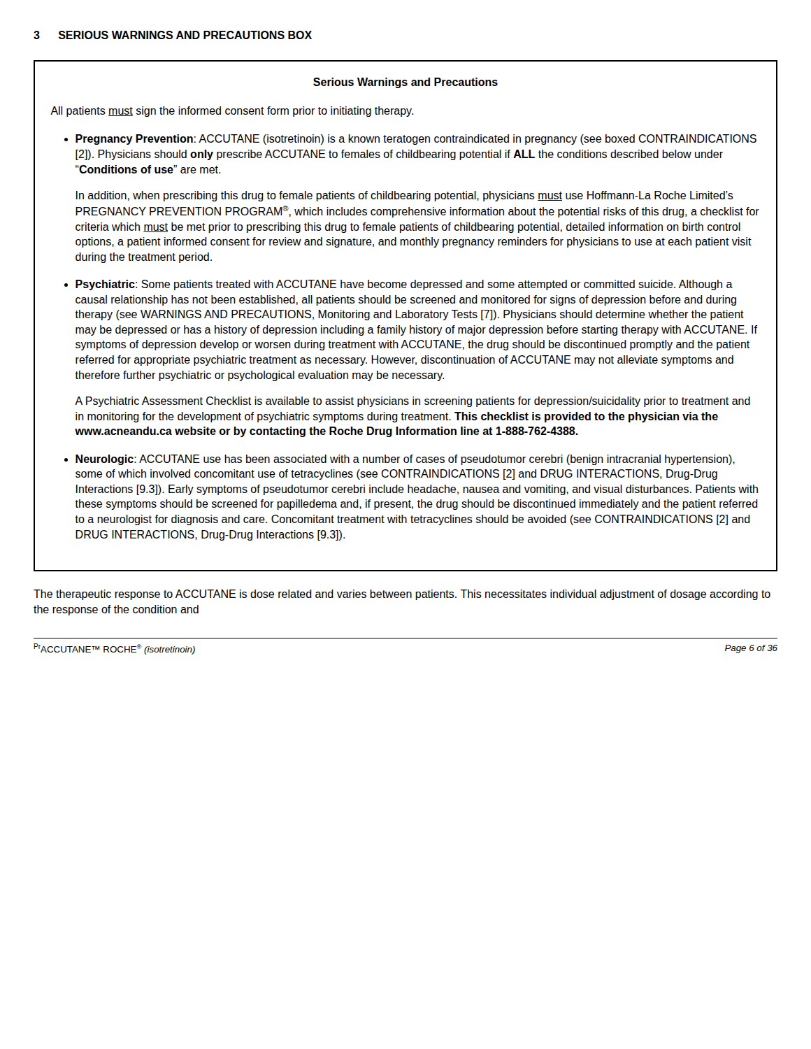3 SERIOUS WARNINGS AND PRECAUTIONS BOX
Serious Warnings and Precautions
All patients must sign the informed consent form prior to initiating therapy.
Pregnancy Prevention: ACCUTANE (isotretinoin) is a known teratogen contraindicated in pregnancy (see boxed CONTRAINDICATIONS [2]). Physicians should only prescribe ACCUTANE to females of childbearing potential if ALL the conditions described below under “Conditions of use” are met.
In addition, when prescribing this drug to female patients of childbearing potential, physicians must use Hoffmann-La Roche Limited’s PREGNANCY PREVENTION PROGRAM®, which includes comprehensive information about the potential risks of this drug, a checklist for criteria which must be met prior to prescribing this drug to female patients of childbearing potential, detailed information on birth control options, a patient informed consent for review and signature, and monthly pregnancy reminders for physicians to use at each patient visit during the treatment period.
Psychiatric: Some patients treated with ACCUTANE have become depressed and some attempted or committed suicide. Although a causal relationship has not been established, all patients should be screened and monitored for signs of depression before and during therapy (see WARNINGS AND PRECAUTIONS, Monitoring and Laboratory Tests [7]). Physicians should determine whether the patient may be depressed or has a history of depression including a family history of major depression before starting therapy with ACCUTANE. If symptoms of depression develop or worsen during treatment with ACCUTANE, the drug should be discontinued promptly and the patient referred for appropriate psychiatric treatment as necessary. However, discontinuation of ACCUTANE may not alleviate symptoms and therefore further psychiatric or psychological evaluation may be necessary.
A Psychiatric Assessment Checklist is available to assist physicians in screening patients for depression/suicidality prior to treatment and in monitoring for the development of psychiatric symptoms during treatment. This checklist is provided to the physician via the www.acneandu.ca website or by contacting the Roche Drug Information line at 1-888-762-4388.
Neurologic: ACCUTANE use has been associated with a number of cases of pseudotumor cerebri (benign intracranial hypertension), some of which involved concomitant use of tetracyclines (see CONTRAINDICATIONS [2] and DRUG INTERACTIONS, Drug-Drug Interactions [9.3]). Early symptoms of pseudotumor cerebri include headache, nausea and vomiting, and visual disturbances. Patients with these symptoms should be screened for papilledema and, if present, the drug should be discontinued immediately and the patient referred to a neurologist for diagnosis and care. Concomitant treatment with tetracyclines should be avoided (see CONTRAINDICATIONS [2] and DRUG INTERACTIONS, Drug-Drug Interactions [9.3]).
The therapeutic response to ACCUTANE is dose related and varies between patients. This necessitates individual adjustment of dosage according to the response of the condition and
Pr ACCUTANE™ ROCHE® (isotretinoin)
Page 6 of 36